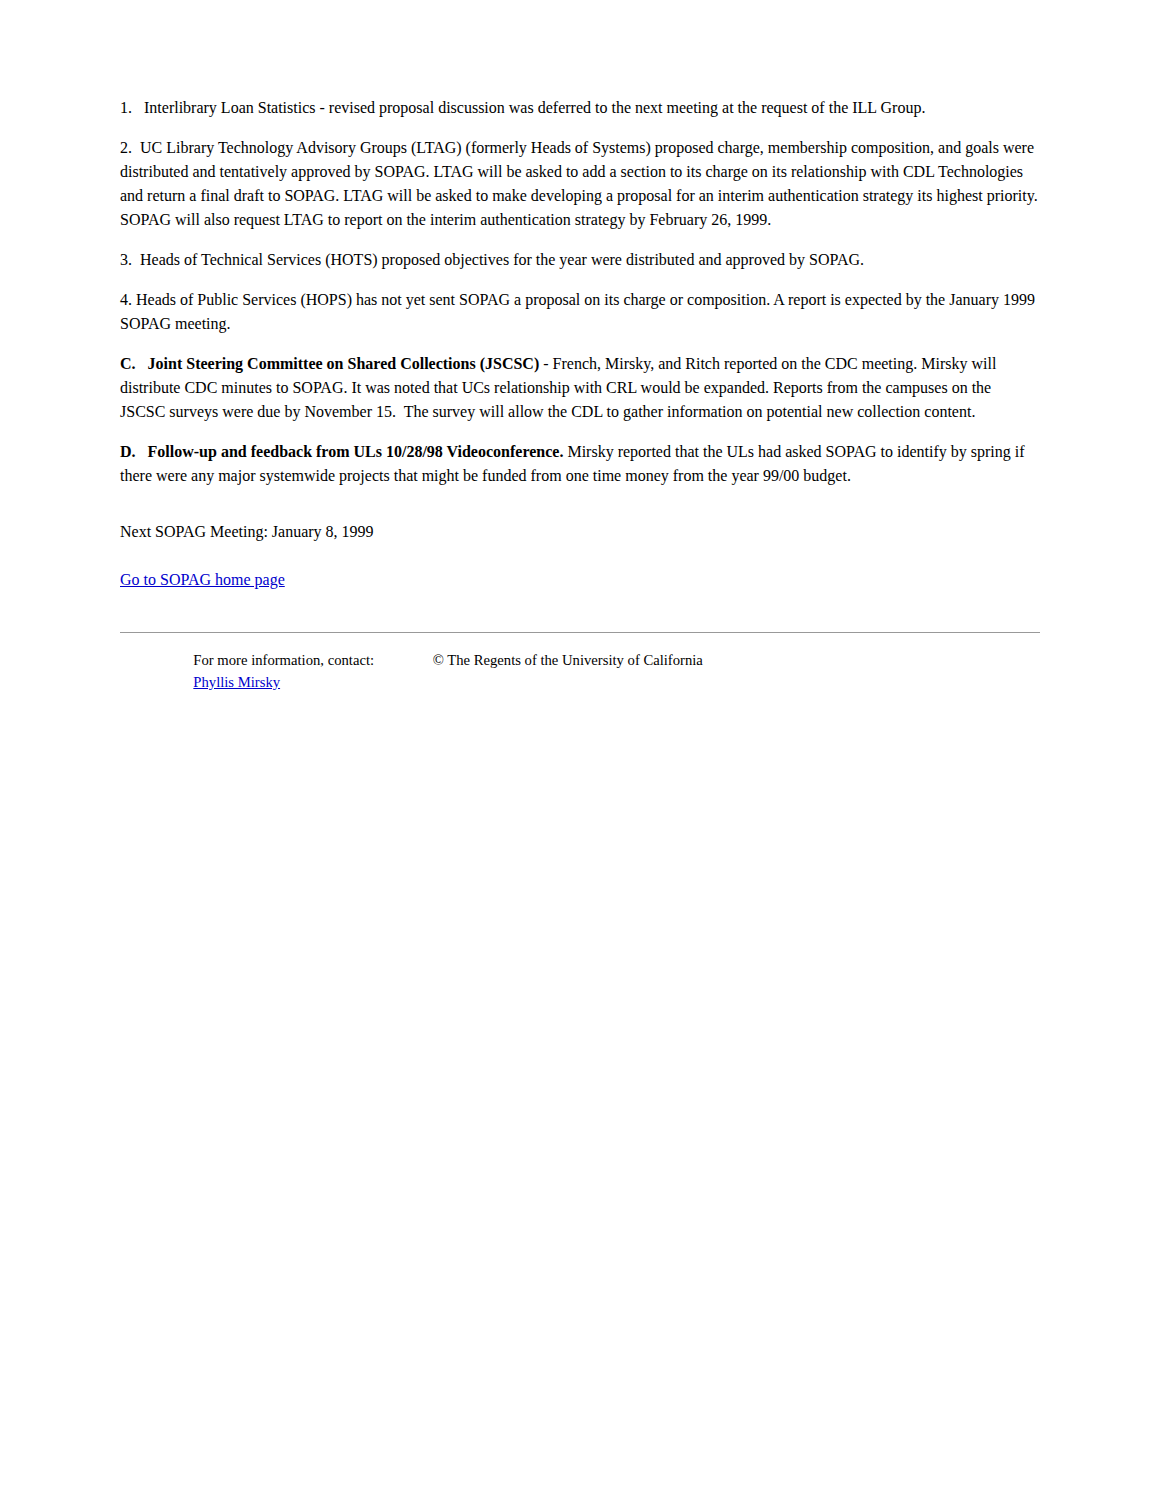1. Interlibrary Loan Statistics - revised proposal discussion was deferred to the next meeting at the request of the ILL Group.
2. UC Library Technology Advisory Groups (LTAG) (formerly Heads of Systems) proposed charge, membership composition, and goals were distributed and tentatively approved by SOPAG. LTAG will be asked to add a section to its charge on its relationship with CDL Technologies and return a final draft to SOPAG. LTAG will be asked to make developing a proposal for an interim authentication strategy its highest priority. SOPAG will also request LTAG to report on the interim authentication strategy by February 26, 1999.
3. Heads of Technical Services (HOTS) proposed objectives for the year were distributed and approved by SOPAG.
4. Heads of Public Services (HOPS) has not yet sent SOPAG a proposal on its charge or composition. A report is expected by the January 1999 SOPAG meeting.
C. Joint Steering Committee on Shared Collections (JSCSC) - French, Mirsky, and Ritch reported on the CDC meeting. Mirsky will distribute CDC minutes to SOPAG. It was noted that UCs relationship with CRL would be expanded. Reports from the campuses on the JSCSC surveys were due by November 15. The survey will allow the CDL to gather information on potential new collection content.
D. Follow-up and feedback from ULs 10/28/98 Videoconference. Mirsky reported that the ULs had asked SOPAG to identify by spring if there were any major systemwide projects that might be funded from one time money from the year 99/00 budget.
Next SOPAG Meeting: January 8, 1999
Go to SOPAG home page
For more information, contact:
Phyllis Mirsky
© The Regents of the University of California